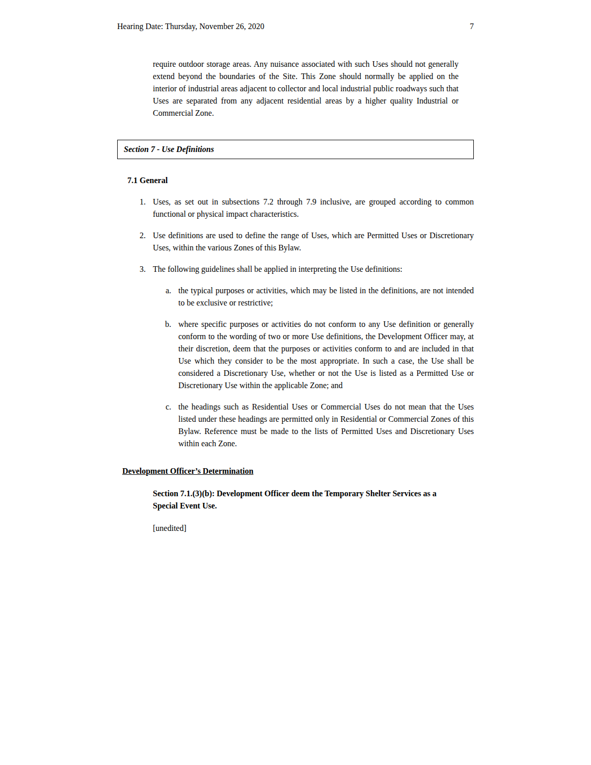Hearing Date: Thursday, November 26, 2020
7
require outdoor storage areas. Any nuisance associated with such Uses should not generally extend beyond the boundaries of the Site. This Zone should normally be applied on the interior of industrial areas adjacent to collector and local industrial public roadways such that Uses are separated from any adjacent residential areas by a higher quality Industrial or Commercial Zone.
Section 7 - Use Definitions
7.1 General
Uses, as set out in subsections 7.2 through 7.9 inclusive, are grouped according to common functional or physical impact characteristics.
Use definitions are used to define the range of Uses, which are Permitted Uses or Discretionary Uses, within the various Zones of this Bylaw.
The following guidelines shall be applied in interpreting the Use definitions:
the typical purposes or activities, which may be listed in the definitions, are not intended to be exclusive or restrictive;
where specific purposes or activities do not conform to any Use definition or generally conform to the wording of two or more Use definitions, the Development Officer may, at their discretion, deem that the purposes or activities conform to and are included in that Use which they consider to be the most appropriate. In such a case, the Use shall be considered a Discretionary Use, whether or not the Use is listed as a Permitted Use or Discretionary Use within the applicable Zone; and
the headings such as Residential Uses or Commercial Uses do not mean that the Uses listed under these headings are permitted only in Residential or Commercial Zones of this Bylaw. Reference must be made to the lists of Permitted Uses and Discretionary Uses within each Zone.
Development Officer’s Determination
Section 7.1.(3)(b): Development Officer deem the Temporary Shelter Services as a Special Event Use.
[unedited]